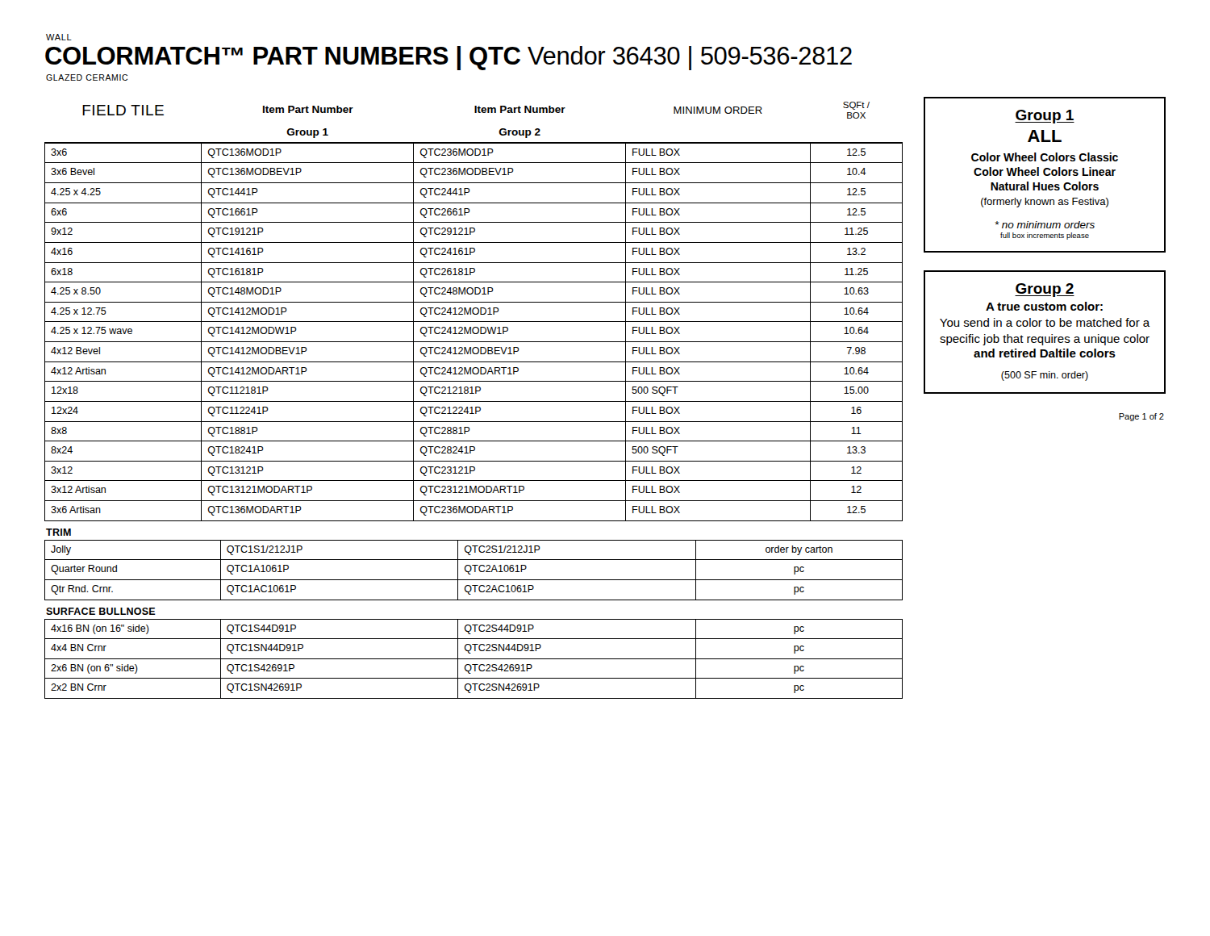WALL
COLORMATCH™ PART NUMBERS | QTC Vendor 36430 | 509-536-2812
GLAZED CERAMIC
| FIELD TILE | Item Part Number | Item Part Number | MINIMUM ORDER | SQFt / BOX |
| --- | --- | --- | --- | --- |
| | Group 1 | Group 2 | | |
| 3x6 | QTC136MOD1P | QTC236MOD1P | FULL BOX | 12.5 |
| 3x6 Bevel | QTC136MODBEV1P | QTC236MODBEV1P | FULL BOX | 10.4 |
| 4.25 x 4.25 | QTC1441P | QTC2441P | FULL BOX | 12.5 |
| 6x6 | QTC1661P | QTC2661P | FULL BOX | 12.5 |
| 9x12 | QTC19121P | QTC29121P | FULL BOX | 11.25 |
| 4x16 | QTC14161P | QTC24161P | FULL BOX | 13.2 |
| 6x18 | QTC16181P | QTC26181P | FULL BOX | 11.25 |
| 4.25 x 8.50 | QTC148MOD1P | QTC248MOD1P | FULL BOX | 10.63 |
| 4.25 x 12.75 | QTC1412MOD1P | QTC2412MOD1P | FULL BOX | 10.64 |
| 4.25 x 12.75 wave | QTC1412MODW1P | QTC2412MODW1P | FULL BOX | 10.64 |
| 4x12 Bevel | QTC1412MODBEV1P | QTC2412MODBEV1P | FULL BOX | 7.98 |
| 4x12 Artisan | QTC1412MODART1P | QTC2412MODART1P | FULL BOX | 10.64 |
| 12x18 | QTC112181P | QTC212181P | 500 SQFT | 15.00 |
| 12x24 | QTC112241P | QTC212241P | FULL BOX | 16 |
| 8x8 | QTC1881P | QTC2881P | FULL BOX | 11 |
| 8x24 | QTC18241P | QTC28241P | 500 SQFT | 13.3 |
| 3x12 | QTC13121P | QTC23121P | FULL BOX | 12 |
| 3x12 Artisan | QTC13121MODART1P | QTC23121MODART1P | FULL BOX | 12 |
| 3x6 Artisan | QTC136MODART1P | QTC236MODART1P | FULL BOX | 12.5 |
TRIM
| Jolly | QTC1S1/212J1P | QTC2S1/212J1P | order by carton |
| Quarter Round | QTC1A1061P | QTC2A1061P | pc |
| Qtr Rnd. Crnr. | QTC1AC1061P | QTC2AC1061P | pc |
SURFACE BULLNOSE
| 4x16 BN (on 16" side) | QTC1S44D91P | QTC2S44D91P | pc |
| 4x4 BN Crnr | QTC1SN44D91P | QTC2SN44D91P | pc |
| 2x6 BN (on 6" side) | QTC1S42691P | QTC2S42691P | pc |
| 2x2 BN Crnr | QTC1SN42691P | QTC2SN42691P | pc |
Group 1
ALL
Color Wheel Colors Classic
Color Wheel Colors Linear
Natural Hues Colors
(formerly known as Festiva)
* no minimum orders
full box increments please
Group 2
A true custom color:
You send in a color to be matched for a specific job that requires a unique color
and retired Daltile colors
(500 SF min. order)
Page 1 of 2